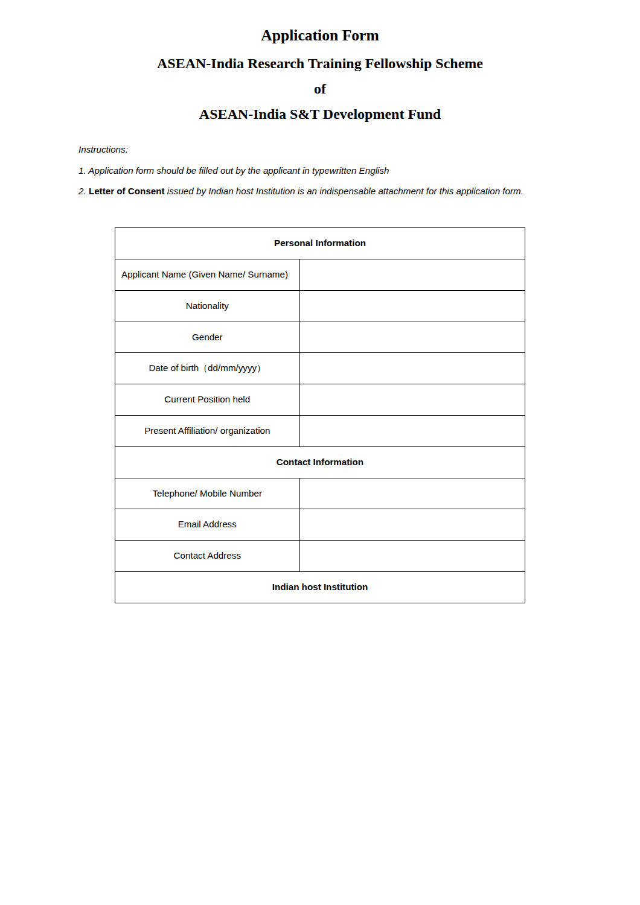Application Form
ASEAN-India Research Training Fellowship Scheme
of
ASEAN-India S&T Development Fund
Instructions:
1. Application form should be filled out by the applicant in typewritten English
2. Letter of Consent issued by Indian host Institution is an indispensable attachment for this application form.
| Personal Information |
| --- |
| Applicant Name (Given Name/ Surname) | |
| Nationality | |
| Gender | |
| Date of birth（dd/mm/yyyy） | |
| Current Position held | |
| Present Affiliation/ organization | |
| Contact Information |
| Telephone/ Mobile Number | |
| Email Address | |
| Contact Address | |
| Indian host Institution |